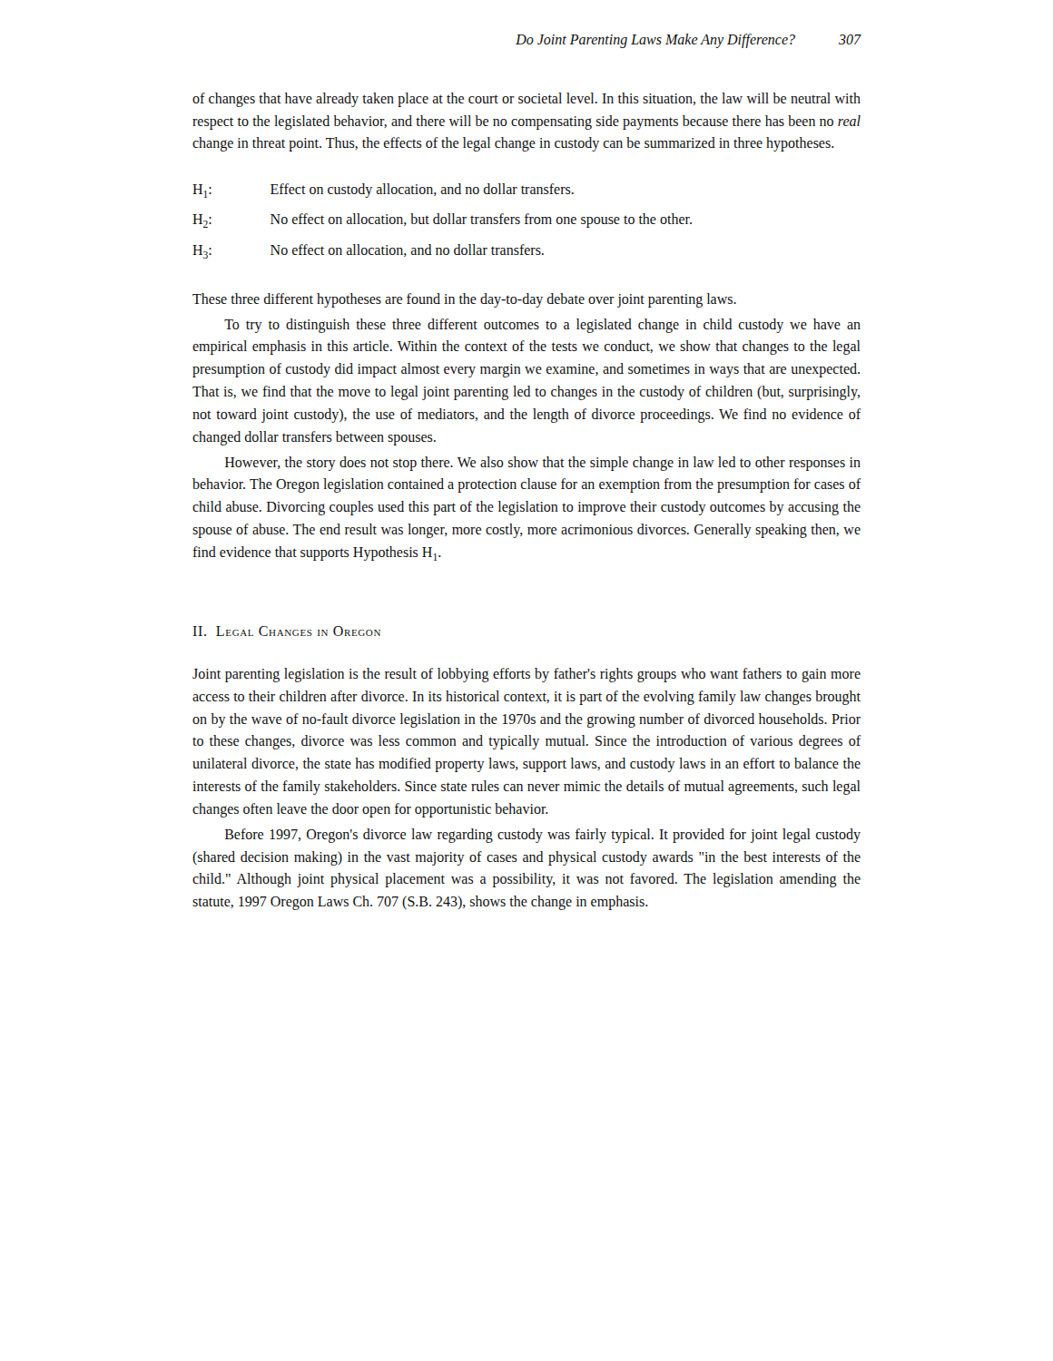Do Joint Parenting Laws Make Any Difference? 307
of changes that have already taken place at the court or societal level. In this situation, the law will be neutral with respect to the legislated behavior, and there will be no compensating side payments because there has been no real change in threat point. Thus, the effects of the legal change in custody can be summarized in three hypotheses.
H1: Effect on custody allocation, and no dollar transfers.
H2: No effect on allocation, but dollar transfers from one spouse to the other.
H3: No effect on allocation, and no dollar transfers.
These three different hypotheses are found in the day-to-day debate over joint parenting laws.
To try to distinguish these three different outcomes to a legislated change in child custody we have an empirical emphasis in this article. Within the context of the tests we conduct, we show that changes to the legal presumption of custody did impact almost every margin we examine, and sometimes in ways that are unexpected. That is, we find that the move to legal joint parenting led to changes in the custody of children (but, surprisingly, not toward joint custody), the use of mediators, and the length of divorce proceedings. We find no evidence of changed dollar transfers between spouses.
However, the story does not stop there. We also show that the simple change in law led to other responses in behavior. The Oregon legislation contained a protection clause for an exemption from the presumption for cases of child abuse. Divorcing couples used this part of the legislation to improve their custody outcomes by accusing the spouse of abuse. The end result was longer, more costly, more acrimonious divorces. Generally speaking then, we find evidence that supports Hypothesis H1.
II. Legal Changes in Oregon
Joint parenting legislation is the result of lobbying efforts by father's rights groups who want fathers to gain more access to their children after divorce. In its historical context, it is part of the evolving family law changes brought on by the wave of no-fault divorce legislation in the 1970s and the growing number of divorced households. Prior to these changes, divorce was less common and typically mutual. Since the introduction of various degrees of unilateral divorce, the state has modified property laws, support laws, and custody laws in an effort to balance the interests of the family stakeholders. Since state rules can never mimic the details of mutual agreements, such legal changes often leave the door open for opportunistic behavior.
Before 1997, Oregon's divorce law regarding custody was fairly typical. It provided for joint legal custody (shared decision making) in the vast majority of cases and physical custody awards "in the best interests of the child." Although joint physical placement was a possibility, it was not favored. The legislation amending the statute, 1997 Oregon Laws Ch. 707 (S.B. 243), shows the change in emphasis.